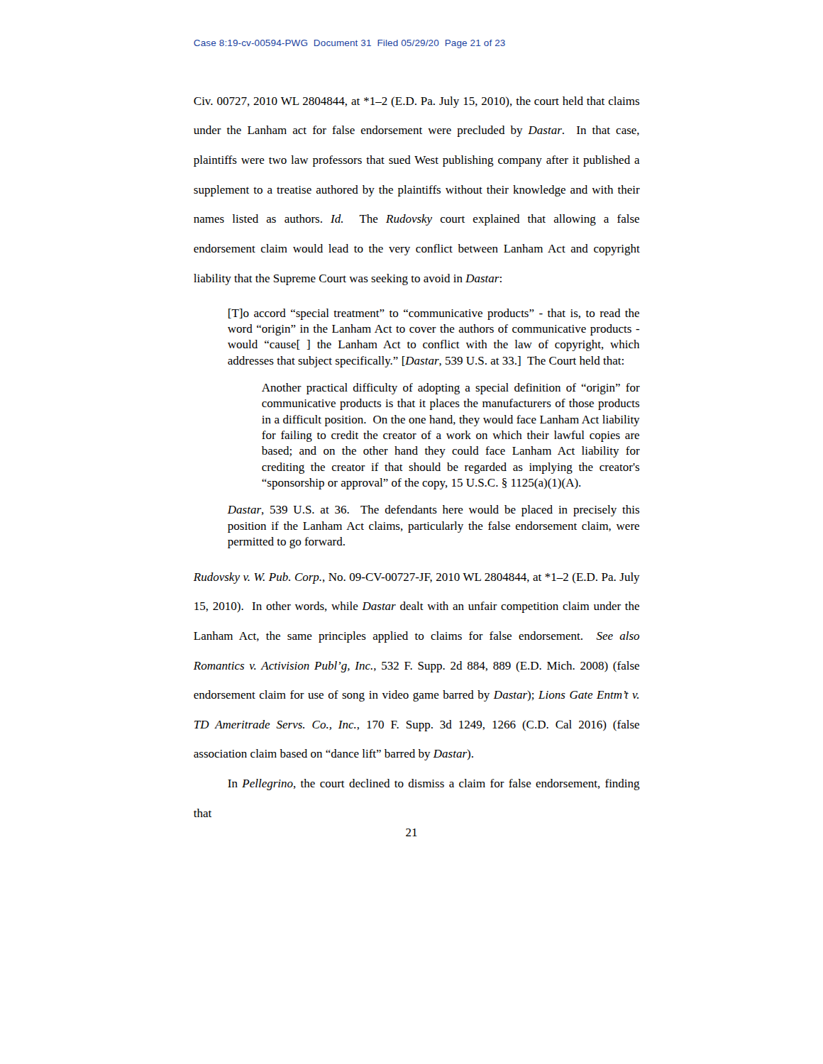Case 8:19-cv-00594-PWG Document 31 Filed 05/29/20 Page 21 of 23
Civ. 00727, 2010 WL 2804844, at *1–2 (E.D. Pa. July 15, 2010), the court held that claims under the Lanham act for false endorsement were precluded by Dastar. In that case, plaintiffs were two law professors that sued West publishing company after it published a supplement to a treatise authored by the plaintiffs without their knowledge and with their names listed as authors. Id. The Rudovsky court explained that allowing a false endorsement claim would lead to the very conflict between Lanham Act and copyright liability that the Supreme Court was seeking to avoid in Dastar:
[T]o accord “special treatment” to “communicative products” - that is, to read the word “origin” in the Lanham Act to cover the authors of communicative products - would “cause[ ] the Lanham Act to conflict with the law of copyright, which addresses that subject specifically.” [Dastar, 539 U.S. at 33.] The Court held that:
Another practical difficulty of adopting a special definition of “origin” for communicative products is that it places the manufacturers of those products in a difficult position. On the one hand, they would face Lanham Act liability for failing to credit the creator of a work on which their lawful copies are based; and on the other hand they could face Lanham Act liability for crediting the creator if that should be regarded as implying the creator's “sponsorship or approval” of the copy, 15 U.S.C. § 1125(a)(1)(A).
Dastar, 539 U.S. at 36. The defendants here would be placed in precisely this position if the Lanham Act claims, particularly the false endorsement claim, were permitted to go forward.
Rudovsky v. W. Pub. Corp., No. 09-CV-00727-JF, 2010 WL 2804844, at *1–2 (E.D. Pa. July 15, 2010). In other words, while Dastar dealt with an unfair competition claim under the Lanham Act, the same principles applied to claims for false endorsement. See also Romantics v. Activision Publ’g, Inc., 532 F. Supp. 2d 884, 889 (E.D. Mich. 2008) (false endorsement claim for use of song in video game barred by Dastar); Lions Gate Entm’t v. TD Ameritrade Servs. Co., Inc., 170 F. Supp. 3d 1249, 1266 (C.D. Cal 2016) (false association claim based on “dance lift” barred by Dastar).
In Pellegrino, the court declined to dismiss a claim for false endorsement, finding that
21